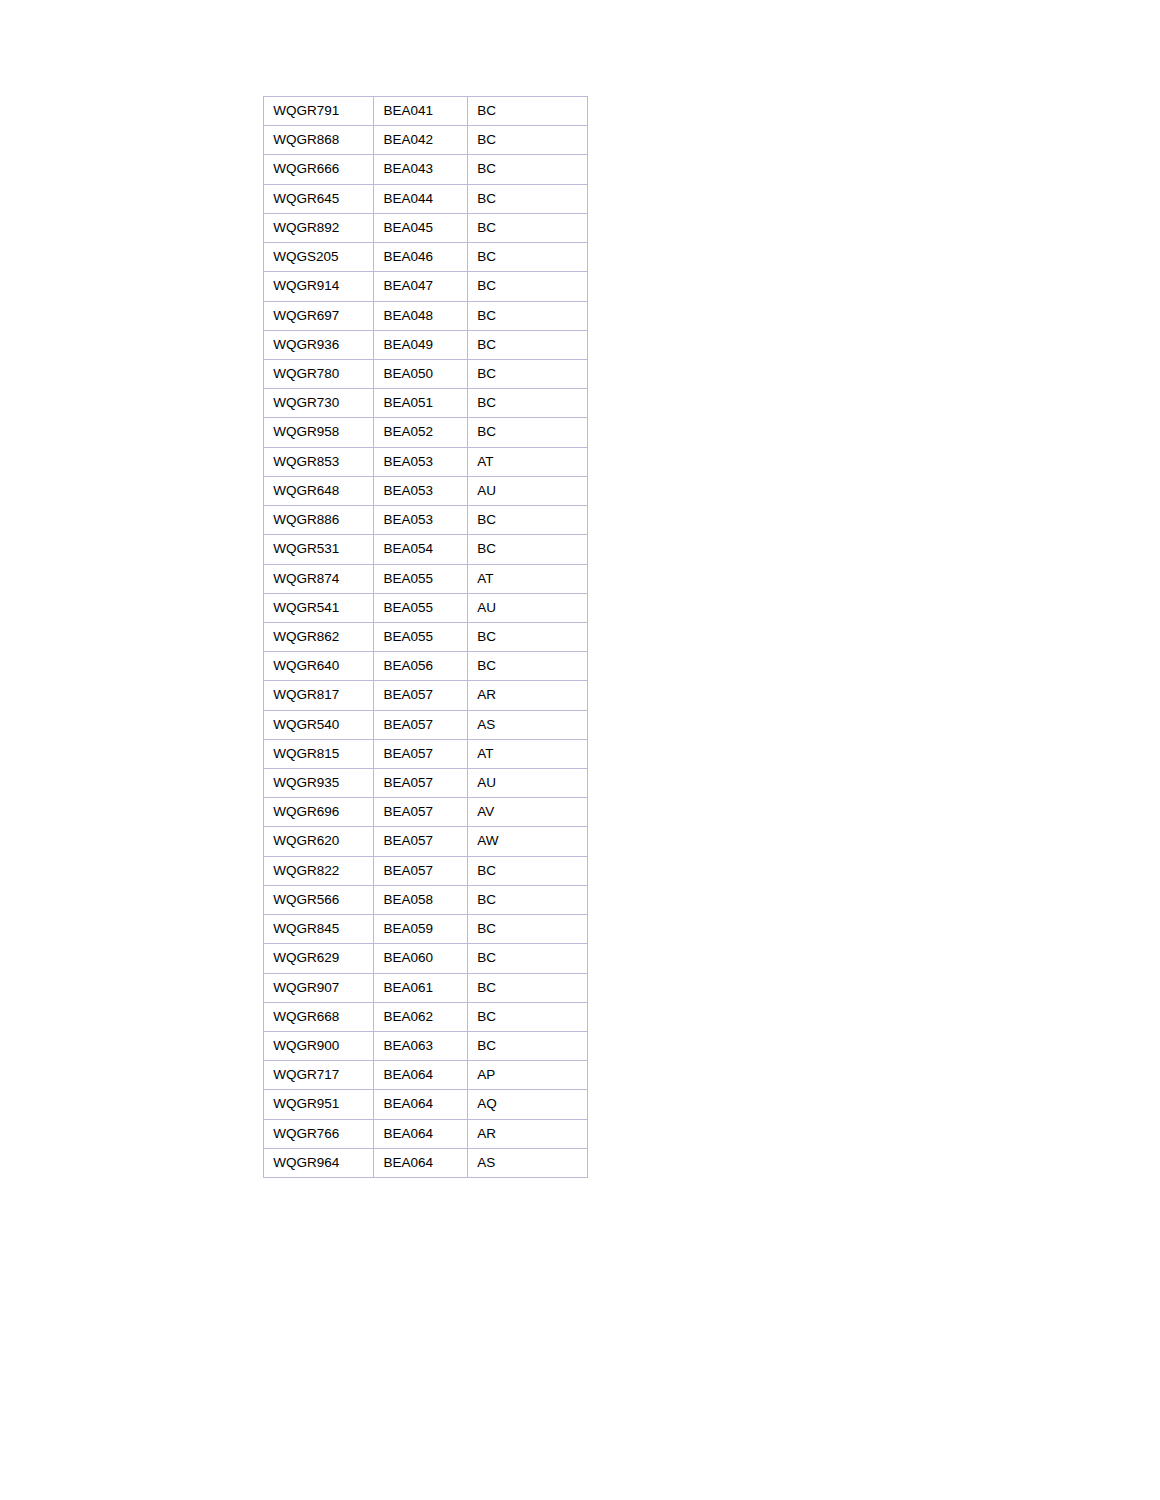| WQGR791 | BEA041 | BC |
| WQGR868 | BEA042 | BC |
| WQGR666 | BEA043 | BC |
| WQGR645 | BEA044 | BC |
| WQGR892 | BEA045 | BC |
| WQGS205 | BEA046 | BC |
| WQGR914 | BEA047 | BC |
| WQGR697 | BEA048 | BC |
| WQGR936 | BEA049 | BC |
| WQGR780 | BEA050 | BC |
| WQGR730 | BEA051 | BC |
| WQGR958 | BEA052 | BC |
| WQGR853 | BEA053 | AT |
| WQGR648 | BEA053 | AU |
| WQGR886 | BEA053 | BC |
| WQGR531 | BEA054 | BC |
| WQGR874 | BEA055 | AT |
| WQGR541 | BEA055 | AU |
| WQGR862 | BEA055 | BC |
| WQGR640 | BEA056 | BC |
| WQGR817 | BEA057 | AR |
| WQGR540 | BEA057 | AS |
| WQGR815 | BEA057 | AT |
| WQGR935 | BEA057 | AU |
| WQGR696 | BEA057 | AV |
| WQGR620 | BEA057 | AW |
| WQGR822 | BEA057 | BC |
| WQGR566 | BEA058 | BC |
| WQGR845 | BEA059 | BC |
| WQGR629 | BEA060 | BC |
| WQGR907 | BEA061 | BC |
| WQGR668 | BEA062 | BC |
| WQGR900 | BEA063 | BC |
| WQGR717 | BEA064 | AP |
| WQGR951 | BEA064 | AQ |
| WQGR766 | BEA064 | AR |
| WQGR964 | BEA064 | AS |